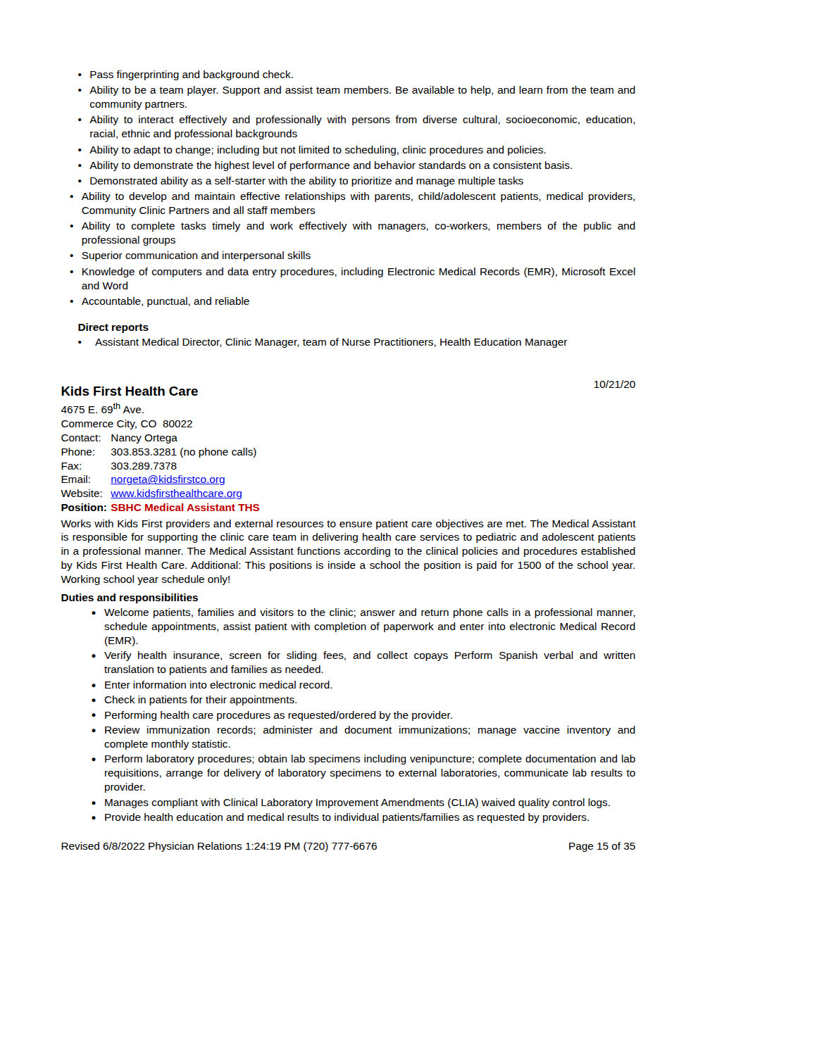Pass fingerprinting and background check.
Ability to be a team player. Support and assist team members. Be available to help, and learn from the team and community partners.
Ability to interact effectively and professionally with persons from diverse cultural, socioeconomic, education, racial, ethnic and professional backgrounds
Ability to adapt to change; including but not limited to scheduling, clinic procedures and policies.
Ability to demonstrate the highest level of performance and behavior standards on a consistent basis.
Demonstrated ability as a self-starter with the ability to prioritize and manage multiple tasks
Ability to develop and maintain effective relationships with parents, child/adolescent patients, medical providers, Community Clinic Partners and all staff members
Ability to complete tasks timely and work effectively with managers, co-workers, members of the public and professional groups
Superior communication and interpersonal skills
Knowledge of computers and data entry procedures, including Electronic Medical Records (EMR), Microsoft Excel and Word
Accountable, punctual, and reliable
Direct reports
• Assistant Medical Director, Clinic Manager, team of Nurse Practitioners, Health Education Manager
Kids First Health Care
10/21/20
4675 E. 69th Ave.
Commerce City, CO 80022
| Contact: | Nancy Ortega |
| Phone: | 303.853.3281 (no phone calls) |
| Fax: | 303.289.7378 |
| Email: | norgeta@kidsfirstco.org |
| Website: | www.kidsfirsthealthcare.org |
| Position: | SBHC Medical Assistant THS |
Works with Kids First providers and external resources to ensure patient care objectives are met. The Medical Assistant is responsible for supporting the clinic care team in delivering health care services to pediatric and adolescent patients in a professional manner. The Medical Assistant functions according to the clinical policies and procedures established by Kids First Health Care. Additional: This positions is inside a school the position is paid for 1500 of the school year. Working school year schedule only!
Duties and responsibilities
Welcome patients, families and visitors to the clinic; answer and return phone calls in a professional manner, schedule appointments, assist patient with completion of paperwork and enter into electronic Medical Record (EMR).
Verify health insurance, screen for sliding fees, and collect copays Perform Spanish verbal and written translation to patients and families as needed.
Enter information into electronic medical record.
Check in patients for their appointments.
Performing health care procedures as requested/ordered by the provider.
Review immunization records; administer and document immunizations; manage vaccine inventory and complete monthly statistic.
Perform laboratory procedures; obtain lab specimens including venipuncture; complete documentation and lab requisitions, arrange for delivery of laboratory specimens to external laboratories, communicate lab results to provider.
Manages compliant with Clinical Laboratory Improvement Amendments (CLIA) waived quality control logs.
Provide health education and medical results to individual patients/families as requested by providers.
Revised 6/8/2022 Physician Relations 1:24:19 PM (720) 777-6676
Page 15 of 35